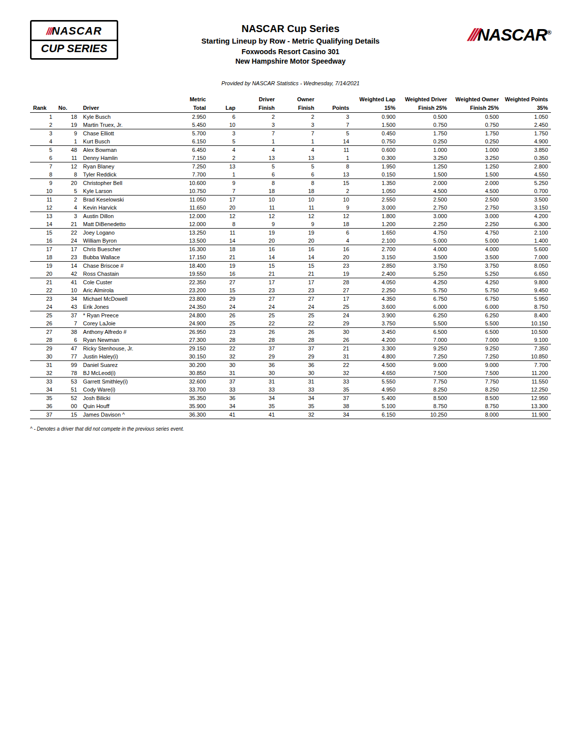///NASCAR
CUP SERIES
///NASCAR®
NASCAR Cup Series
Starting Lineup by Row - Metric Qualifying Details
Foxwoods Resort Casino 301
New Hampshire Motor Speedway
Provided by NASCAR Statistics - Wednesday, 7/14/2021
| | | | Metric | | Driver | Owner | | Weighted Lap | Weighted Driver | Weighted Owner | Weighted Points |
| --- | --- | --- | --- | --- | --- | --- | --- | --- | --- | --- | --- |
| Rank | No. | Driver | Total | Lap | Finish | Finish | Points | 15% | Finish 25% | Finish 25% | 35% |
| 1 | 18 | Kyle Busch | 2.950 | 6 | 2 | 2 | 3 | 0.900 | 0.500 | 0.500 | 1.050 |
| 2 | 19 | Martin Truex, Jr. | 5.450 | 10 | 3 | 3 | 7 | 1.500 | 0.750 | 0.750 | 2.450 |
| 3 | 9 | Chase Elliott | 5.700 | 3 | 7 | 7 | 5 | 0.450 | 1.750 | 1.750 | 1.750 |
| 4 | 1 | Kurt Busch | 6.150 | 5 | 1 | 1 | 14 | 0.750 | 0.250 | 0.250 | 4.900 |
| 5 | 48 | Alex Bowman | 6.450 | 4 | 4 | 4 | 11 | 0.600 | 1.000 | 1.000 | 3.850 |
| 6 | 11 | Denny Hamlin | 7.150 | 2 | 13 | 13 | 1 | 0.300 | 3.250 | 3.250 | 0.350 |
| 7 | 12 | Ryan Blaney | 7.250 | 13 | 5 | 5 | 8 | 1.950 | 1.250 | 1.250 | 2.800 |
| 8 | 8 | Tyler Reddick | 7.700 | 1 | 6 | 6 | 13 | 0.150 | 1.500 | 1.500 | 4.550 |
| 9 | 20 | Christopher Bell | 10.600 | 9 | 8 | 8 | 15 | 1.350 | 2.000 | 2.000 | 5.250 |
| 10 | 5 | Kyle Larson | 10.750 | 7 | 18 | 18 | 2 | 1.050 | 4.500 | 4.500 | 0.700 |
| 11 | 2 | Brad Keselowski | 11.050 | 17 | 10 | 10 | 10 | 2.550 | 2.500 | 2.500 | 3.500 |
| 12 | 4 | Kevin Harvick | 11.650 | 20 | 11 | 11 | 9 | 3.000 | 2.750 | 2.750 | 3.150 |
| 13 | 3 | Austin Dillon | 12.000 | 12 | 12 | 12 | 12 | 1.800 | 3.000 | 3.000 | 4.200 |
| 14 | 21 | Matt DiBenedetto | 12.000 | 8 | 9 | 9 | 18 | 1.200 | 2.250 | 2.250 | 6.300 |
| 15 | 22 | Joey Logano | 13.250 | 11 | 19 | 19 | 6 | 1.650 | 4.750 | 4.750 | 2.100 |
| 16 | 24 | William Byron | 13.500 | 14 | 20 | 20 | 4 | 2.100 | 5.000 | 5.000 | 1.400 |
| 17 | 17 | Chris Buescher | 16.300 | 18 | 16 | 16 | 16 | 2.700 | 4.000 | 4.000 | 5.600 |
| 18 | 23 | Bubba Wallace | 17.150 | 21 | 14 | 14 | 20 | 3.150 | 3.500 | 3.500 | 7.000 |
| 19 | 14 | Chase Briscoe # | 18.400 | 19 | 15 | 15 | 23 | 2.850 | 3.750 | 3.750 | 8.050 |
| 20 | 42 | Ross Chastain | 19.550 | 16 | 21 | 21 | 19 | 2.400 | 5.250 | 5.250 | 6.650 |
| 21 | 41 | Cole Custer | 22.350 | 27 | 17 | 17 | 28 | 4.050 | 4.250 | 4.250 | 9.800 |
| 22 | 10 | Aric Almirola | 23.200 | 15 | 23 | 23 | 27 | 2.250 | 5.750 | 5.750 | 9.450 |
| 23 | 34 | Michael McDowell | 23.800 | 29 | 27 | 27 | 17 | 4.350 | 6.750 | 6.750 | 5.950 |
| 24 | 43 | Erik Jones | 24.350 | 24 | 24 | 24 | 25 | 3.600 | 6.000 | 6.000 | 8.750 |
| 25 | 37 | * Ryan Preece | 24.800 | 26 | 25 | 25 | 24 | 3.900 | 6.250 | 6.250 | 8.400 |
| 26 | 7 | Corey LaJoie | 24.900 | 25 | 22 | 22 | 29 | 3.750 | 5.500 | 5.500 | 10.150 |
| 27 | 38 | Anthony Alfredo # | 26.950 | 23 | 26 | 26 | 30 | 3.450 | 6.500 | 6.500 | 10.500 |
| 28 | 6 | Ryan Newman | 27.300 | 28 | 28 | 28 | 26 | 4.200 | 7.000 | 7.000 | 9.100 |
| 29 | 47 | Ricky Stenhouse, Jr. | 29.150 | 22 | 37 | 37 | 21 | 3.300 | 9.250 | 9.250 | 7.350 |
| 30 | 77 | Justin Haley(i) | 30.150 | 32 | 29 | 29 | 31 | 4.800 | 7.250 | 7.250 | 10.850 |
| 31 | 99 | Daniel Suarez | 30.200 | 30 | 36 | 36 | 22 | 4.500 | 9.000 | 9.000 | 7.700 |
| 32 | 78 | BJ McLeod(i) | 30.850 | 31 | 30 | 30 | 32 | 4.650 | 7.500 | 7.500 | 11.200 |
| 33 | 53 | Garrett Smithley(i) | 32.600 | 37 | 31 | 31 | 33 | 5.550 | 7.750 | 7.750 | 11.550 |
| 34 | 51 | Cody Ware(i) | 33.700 | 33 | 33 | 33 | 35 | 4.950 | 8.250 | 8.250 | 12.250 |
| 35 | 52 | Josh Bilicki | 35.350 | 36 | 34 | 34 | 37 | 5.400 | 8.500 | 8.500 | 12.950 |
| 36 | 00 | Quin Houff | 35.900 | 34 | 35 | 35 | 38 | 5.100 | 8.750 | 8.750 | 13.300 |
| 37 | 15 | James Davison ^ | 36.300 | 41 | 41 | 32 | 34 | 6.150 | 10.250 | 8.000 | 11.900 |
^ - Denotes a driver that did not compete in the previous series event.